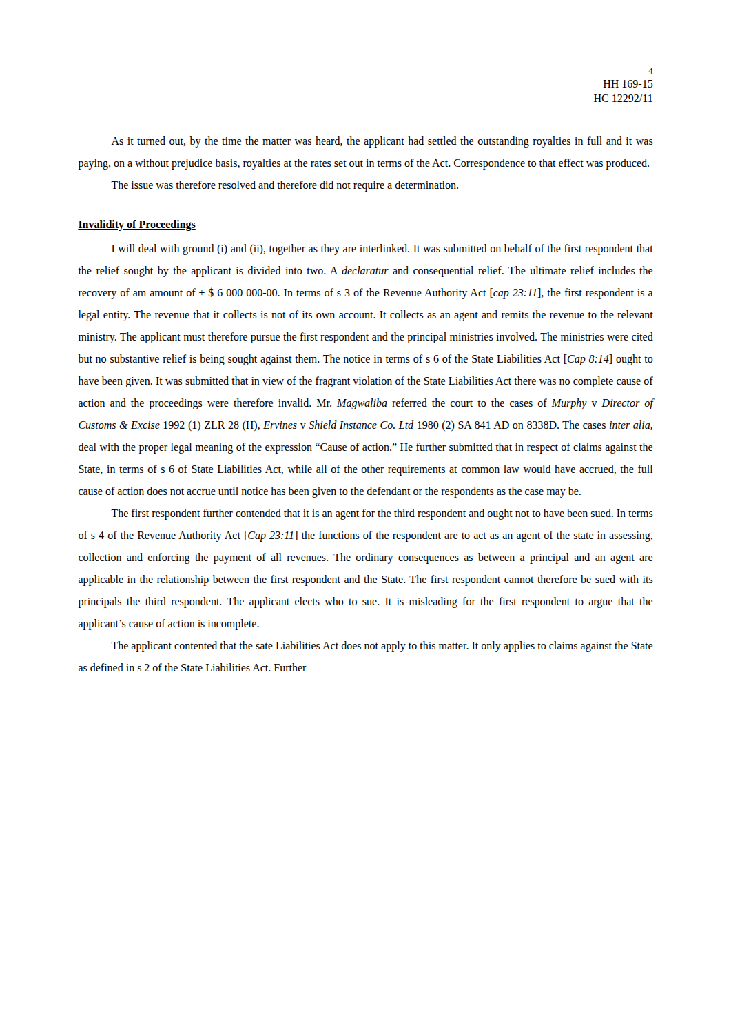4
HH 169-15
HC 12292/11
As it turned out, by the time the matter was heard, the applicant had settled the outstanding royalties in full and it was paying, on a without prejudice basis, royalties at the rates set out in terms of the Act. Correspondence to that effect was produced.
The issue was therefore resolved and therefore did not require a determination.
Invalidity of Proceedings
I will deal with ground (i) and (ii), together as they are interlinked. It was submitted on behalf of the first respondent that the relief sought by the applicant is divided into two. A declaratur and consequential relief. The ultimate relief includes the recovery of am amount of ± $ 6 000 000-00. In terms of s 3 of the Revenue Authority Act [cap 23:11], the first respondent is a legal entity. The revenue that it collects is not of its own account. It collects as an agent and remits the revenue to the relevant ministry. The applicant must therefore pursue the first respondent and the principal ministries involved. The ministries were cited but no substantive relief is being sought against them. The notice in terms of s 6 of the State Liabilities Act [Cap 8:14] ought to have been given. It was submitted that in view of the fragrant violation of the State Liabilities Act there was no complete cause of action and the proceedings were therefore invalid. Mr. Magwaliba referred the court to the cases of Murphy v Director of Customs & Excise 1992 (1) ZLR 28 (H), Ervines v Shield Instance Co. Ltd 1980 (2) SA 841 AD on 8338D. The cases inter alia, deal with the proper legal meaning of the expression “Cause of action.” He further submitted that in respect of claims against the State, in terms of s 6 of State Liabilities Act, while all of the other requirements at common law would have accrued, the full cause of action does not accrue until notice has been given to the defendant or the respondents as the case may be.
The first respondent further contended that it is an agent for the third respondent and ought not to have been sued. In terms of s 4 of the Revenue Authority Act [Cap 23:11] the functions of the respondent are to act as an agent of the state in assessing, collection and enforcing the payment of all revenues. The ordinary consequences as between a principal and an agent are applicable in the relationship between the first respondent and the State. The first respondent cannot therefore be sued with its principals the third respondent. The applicant elects who to sue. It is misleading for the first respondent to argue that the applicant’s cause of action is incomplete.
The applicant contented that the sate Liabilities Act does not apply to this matter. It only applies to claims against the State as defined in s 2 of the State Liabilities Act. Further